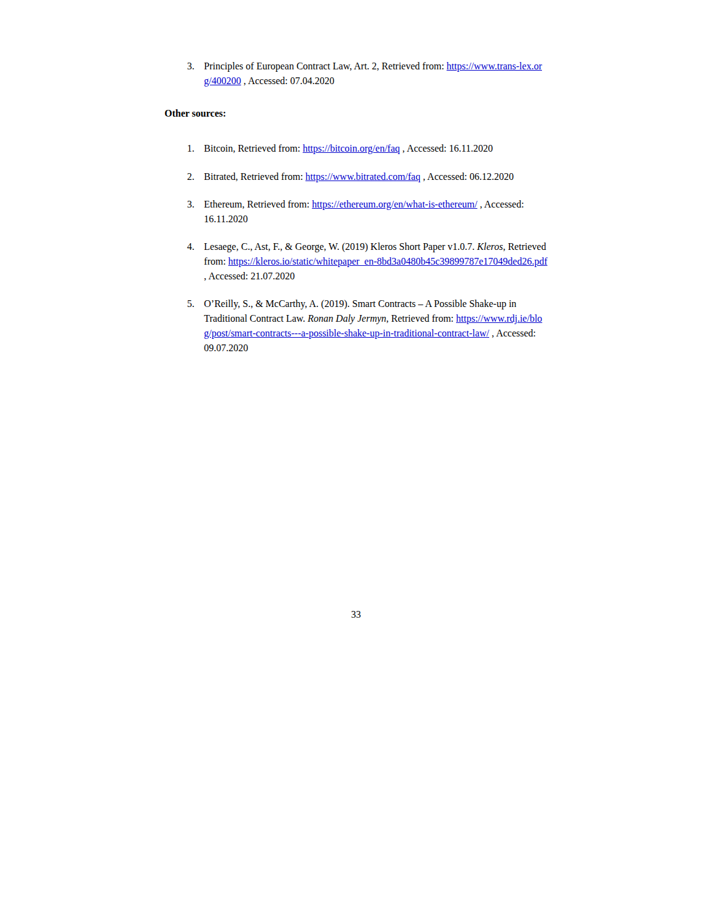Principles of European Contract Law, Art. 2, Retrieved from: https://www.trans-lex.org/400200 , Accessed: 07.04.2020
Other sources:
Bitcoin, Retrieved from: https://bitcoin.org/en/faq , Accessed: 16.11.2020
Bitrated, Retrieved from: https://www.bitrated.com/faq , Accessed: 06.12.2020
Ethereum, Retrieved from: https://ethereum.org/en/what-is-ethereum/ , Accessed: 16.11.2020
Lesaege, C., Ast, F., & George, W. (2019) Kleros Short Paper v1.0.7. Kleros, Retrieved from: https://kleros.io/static/whitepaper_en-8bd3a0480b45c39899787e17049ded26.pdf , Accessed: 21.07.2020
O’Reilly, S., & McCarthy, A. (2019). Smart Contracts – A Possible Shake-up in Traditional Contract Law. Ronan Daly Jermyn, Retrieved from: https://www.rdj.ie/blog/post/smart-contracts---a-possible-shake-up-in-traditional-contract-law/ , Accessed: 09.07.2020
33